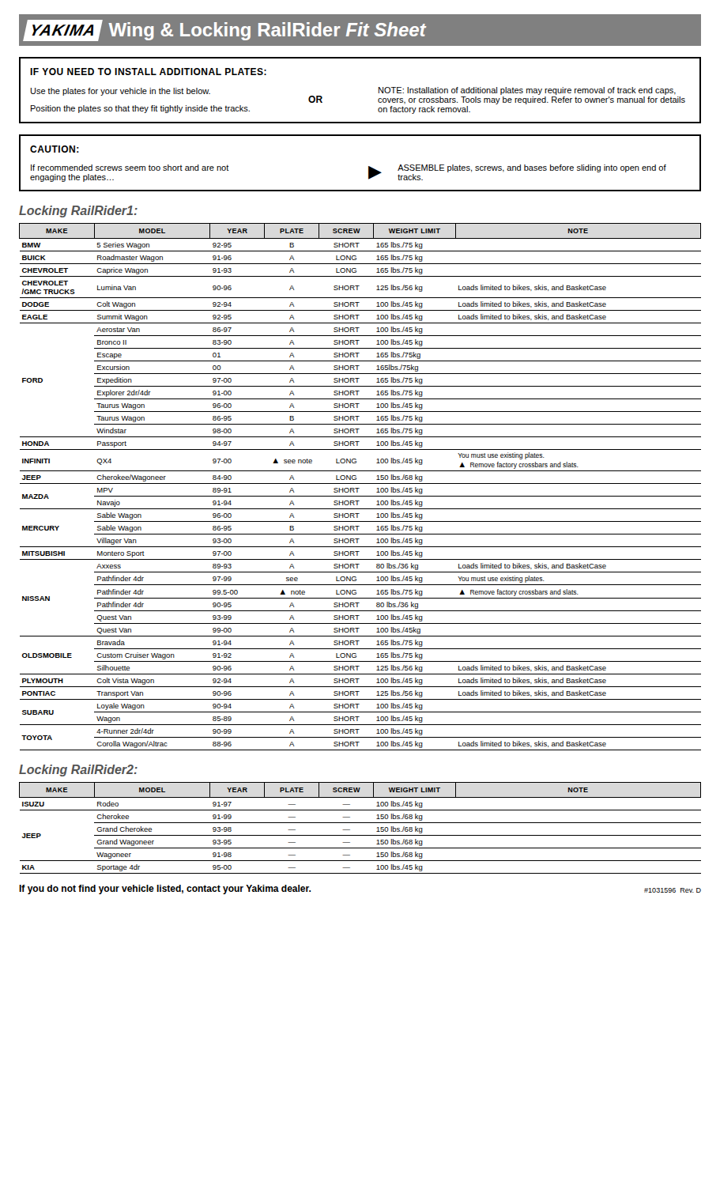YAKIMA
Wing & Locking RailRider Fit Sheet
If you need to install additional plates:
Use the plates for your vehicle in the list below.
Position the plates so that they fit tightly inside the tracks.
OR
NOTE: Installation of additional plates may require removal of track end caps, covers, or crossbars. Tools may be required. Refer to owner's manual for details on factory rack removal.
Caution:
If recommended screws seem too short and are not engaging the plates…
▶
ASSEMBLE plates, screws, and bases before sliding into open end of tracks.
Locking RailRider1:
| Make | Model | Year | Plate | Screw | Weight Limit | Note |
| --- | --- | --- | --- | --- | --- | --- |
| BMW | 5 Series Wagon | 92-95 | B | SHORT | 165 lbs./75 kg | |
| BUICK | Roadmaster Wagon | 91-96 | A | LONG | 165 lbs./75 kg | |
| CHEVROLET | Caprice Wagon | 91-93 | A | LONG | 165 lbs./75 kg | |
| CHEVROLET /GMC TRUCKS | Lumina Van | 90-96 | A | SHORT | 125 lbs./56 kg | Loads limited to bikes, skis, and BasketCase |
| DODGE | Colt Wagon | 92-94 | A | SHORT | 100 lbs./45 kg | Loads limited to bikes, skis, and BasketCase |
| EAGLE | Summit Wagon | 92-95 | A | SHORT | 100 lbs./45 kg | Loads limited to bikes, skis, and BasketCase |
| FORD | Aerostar Van | 86-97 | A | SHORT | 100 lbs./45 kg | |
| Bronco II | 83-90 | A | SHORT | 100 lbs./45 kg | |
| Escape | 01 | A | SHORT | 165 lbs./75kg | |
| Excursion | 00 | A | SHORT | 165lbs./75kg | |
| Expedition | 97-00 | A | SHORT | 165 lbs./75 kg | |
| Explorer 2dr/4dr | 91-00 | A | SHORT | 165 lbs./75 kg | |
| Taurus Wagon | 96-00 | A | SHORT | 100 lbs./45 kg | |
| Taurus Wagon | 86-95 | B | SHORT | 165 lbs./75 kg | |
| Windstar | 98-00 | A | SHORT | 165 lbs./75 kg | |
| HONDA | Passport | 94-97 | A | SHORT | 100 lbs./45 kg | |
| INFINITI | QX4 | 97-00 | ▲ see note | LONG | 100 lbs./45 kg | You must use existing plates. ▲ Remove factory crossbars and slats. |
| JEEP | Cherokee/Wagoneer | 84-90 | A | LONG | 150 lbs./68 kg | |
| MAZDA | MPV | 89-91 | A | SHORT | 100 lbs./45 kg | |
| Navajo | 91-94 | A | SHORT | 100 lbs./45 kg | |
| MERCURY | Sable Wagon | 96-00 | A | SHORT | 100 lbs./45 kg | |
| Sable Wagon | 86-95 | B | SHORT | 165 lbs./75 kg | |
| Villager Van | 93-00 | A | SHORT | 100 lbs./45 kg | |
| MITSUBISHI | Montero Sport | 97-00 | A | SHORT | 100 lbs./45 kg | |
| NISSAN | Axxess | 89-93 | A | SHORT | 80 lbs./36 kg | Loads limited to bikes, skis, and BasketCase |
| Pathfinder 4dr | 97-99 | see | LONG | 100 lbs./45 kg | You must use existing plates. |
| Pathfinder 4dr | 99.5-00 | ▲ note | LONG | 165 lbs./75 kg | ▲ Remove factory crossbars and slats. |
| Pathfinder 4dr | 90-95 | A | SHORT | 80 lbs./36 kg | |
| Quest Van | 93-99 | A | SHORT | 100 lbs./45 kg | |
| Quest Van | 99-00 | A | SHORT | 100 lbs./45kg | |
| OLDSMOBILE | Bravada | 91-94 | A | SHORT | 165 lbs./75 kg | |
| Custom Cruiser Wagon | 91-92 | A | LONG | 165 lbs./75 kg | |
| Silhouette | 90-96 | A | SHORT | 125 lbs./56 kg | Loads limited to bikes, skis, and BasketCase |
| PLYMOUTH | Colt Vista Wagon | 92-94 | A | SHORT | 100 lbs./45 kg | Loads limited to bikes, skis, and BasketCase |
| PONTIAC | Transport Van | 90-96 | A | SHORT | 125 lbs./56 kg | Loads limited to bikes, skis, and BasketCase |
| SUBARU | Loyale Wagon | 90-94 | A | SHORT | 100 lbs./45 kg | |
| Wagon | 85-89 | A | SHORT | 100 lbs./45 kg | |
| TOYOTA | 4-Runner 2dr/4dr | 90-99 | A | SHORT | 100 lbs./45 kg | |
| Corolla Wagon/Altrac | 88-96 | A | SHORT | 100 lbs./45 kg | Loads limited to bikes, skis, and BasketCase |
Locking RailRider2:
| Make | Model | Year | Plate | Screw | Weight Limit | Note |
| --- | --- | --- | --- | --- | --- | --- |
| ISUZU | Rodeo | 91-97 | — | — | 100 lbs./45 kg | |
| JEEP | Cherokee | 91-99 | — | — | 150 lbs./68 kg | |
| Grand Cherokee | 93-98 | — | — | 150 lbs./68 kg | |
| Grand Wagoneer | 93-95 | — | — | 150 lbs./68 kg | |
| Wagoneer | 91-98 | — | — | 150 lbs./68 kg | |
| KIA | Sportage 4dr | 95-00 | — | — | 100 lbs./45 kg | |
If you do not find your vehicle listed, contact your Yakima dealer. #1031596 Rev. D